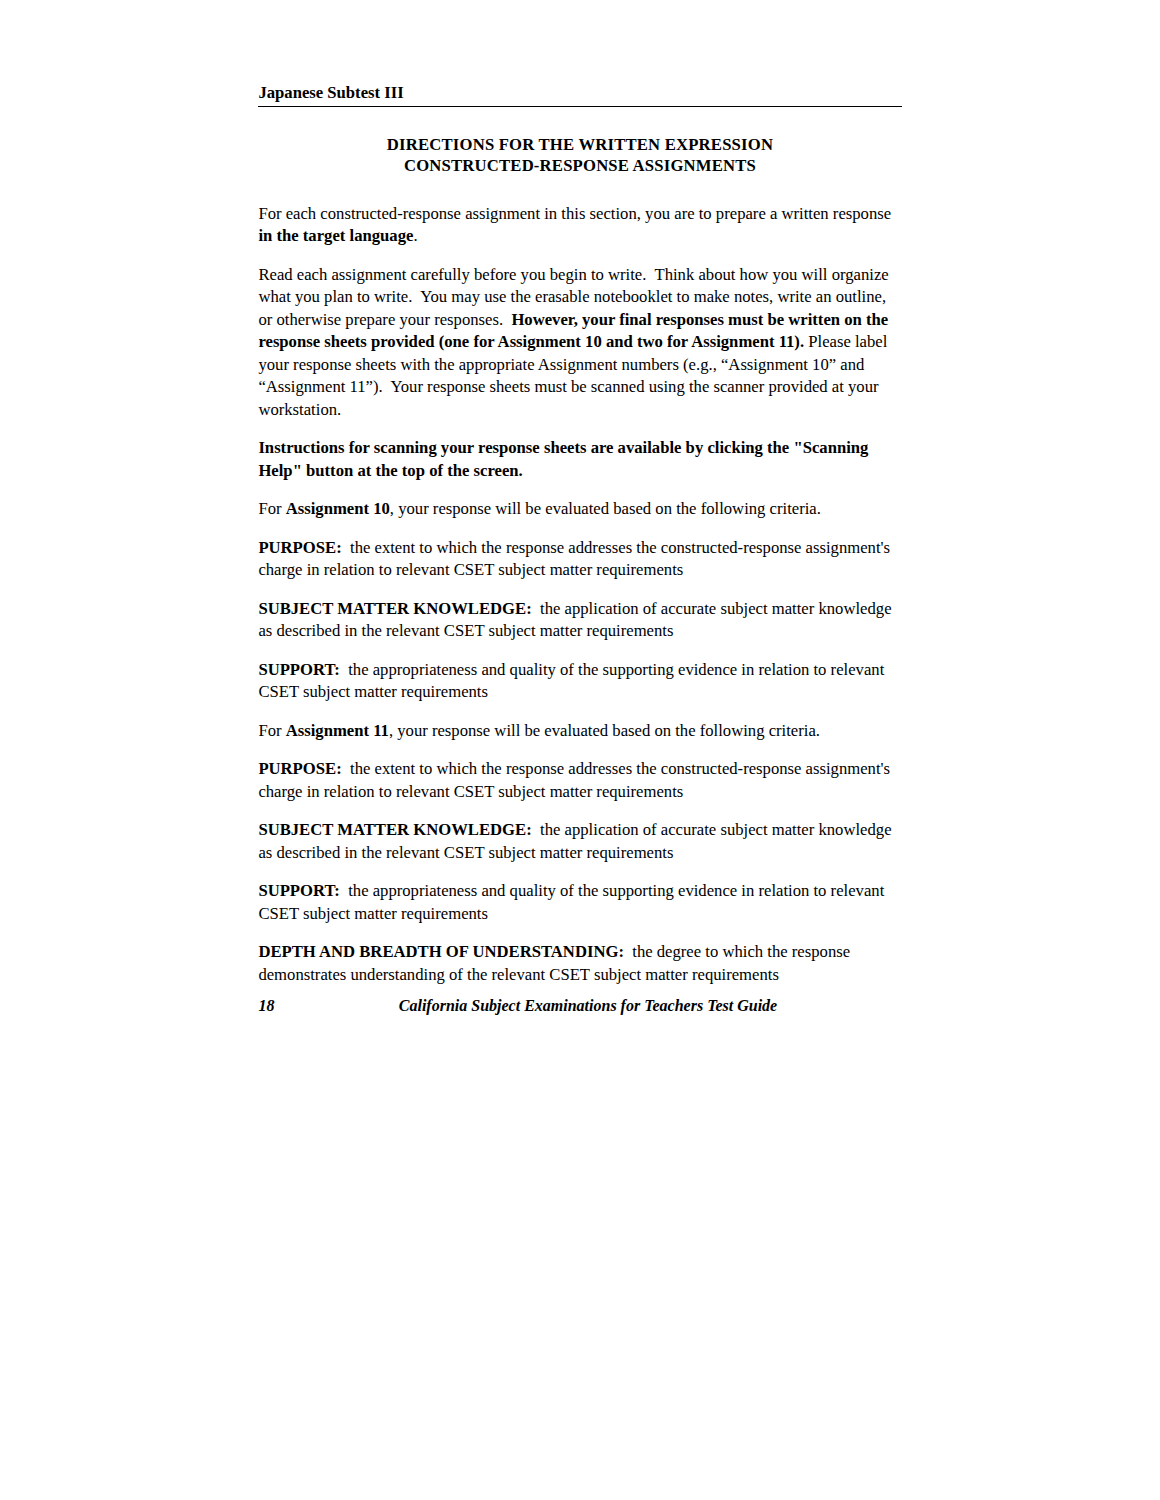Japanese Subtest III
DIRECTIONS FOR THE WRITTEN EXPRESSION
CONSTRUCTED-RESPONSE ASSIGNMENTS
For each constructed-response assignment in this section, you are to prepare a written response in the target language.
Read each assignment carefully before you begin to write. Think about how you will organize what you plan to write. You may use the erasable notebooklet to make notes, write an outline, or otherwise prepare your responses. However, your final responses must be written on the response sheets provided (one for Assignment 10 and two for Assignment 11). Please label your response sheets with the appropriate Assignment numbers (e.g., “Assignment 10” and “Assignment 11”). Your response sheets must be scanned using the scanner provided at your workstation.
Instructions for scanning your response sheets are available by clicking the "Scanning Help" button at the top of the screen.
For Assignment 10, your response will be evaluated based on the following criteria.
PURPOSE: the extent to which the response addresses the constructed-response assignment's charge in relation to relevant CSET subject matter requirements
SUBJECT MATTER KNOWLEDGE: the application of accurate subject matter knowledge as described in the relevant CSET subject matter requirements
SUPPORT: the appropriateness and quality of the supporting evidence in relation to relevant CSET subject matter requirements
For Assignment 11, your response will be evaluated based on the following criteria.
PURPOSE: the extent to which the response addresses the constructed-response assignment's charge in relation to relevant CSET subject matter requirements
SUBJECT MATTER KNOWLEDGE: the application of accurate subject matter knowledge as described in the relevant CSET subject matter requirements
SUPPORT: the appropriateness and quality of the supporting evidence in relation to relevant CSET subject matter requirements
DEPTH AND BREADTH OF UNDERSTANDING: the degree to which the response demonstrates understanding of the relevant CSET subject matter requirements
18
California Subject Examinations for Teachers Test Guide